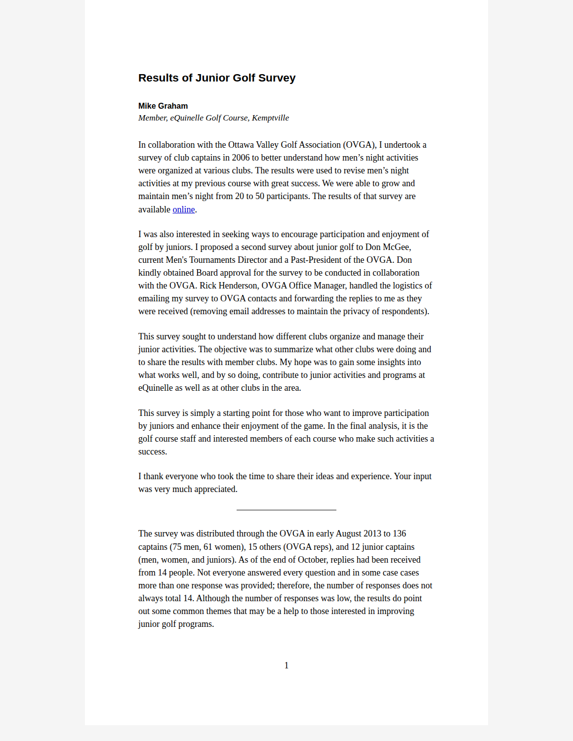Results of Junior Golf Survey
Mike Graham Member, eQuinelle Golf Course, Kemptville
In collaboration with the Ottawa Valley Golf Association (OVGA), I undertook a survey of club captains in 2006 to better understand how men’s night activities were organized at various clubs. The results were used to revise men’s night activities at my previous course with great success. We were able to grow and maintain men’s night from 20 to 50 participants. The results of that survey are available online.
I was also interested in seeking ways to encourage participation and enjoyment of golf by juniors. I proposed a second survey about junior golf to Don McGee, current Men's Tournaments Director and a Past-President of the OVGA. Don kindly obtained Board approval for the survey to be conducted in collaboration with the OVGA. Rick Henderson, OVGA Office Manager, handled the logistics of emailing my survey to OVGA contacts and forwarding the replies to me as they were received (removing email addresses to maintain the privacy of respondents).
This survey sought to understand how different clubs organize and manage their junior activities. The objective was to summarize what other clubs were doing and to share the results with member clubs. My hope was to gain some insights into what works well, and by so doing, contribute to junior activities and programs at eQuinelle as well as at other clubs in the area.
This survey is simply a starting point for those who want to improve participation by juniors and enhance their enjoyment of the game. In the final analysis, it is the golf course staff and interested members of each course who make such activities a success.
I thank everyone who took the time to share their ideas and experience. Your input was very much appreciated.
The survey was distributed through the OVGA in early August 2013 to 136 captains (75 men, 61 women), 15 others (OVGA reps), and 12 junior captains (men, women, and juniors). As of the end of October, replies had been received from 14 people. Not everyone answered every question and in some case cases more than one response was provided; therefore, the number of responses does not always total 14. Although the number of responses was low, the results do point out some common themes that may be a help to those interested in improving junior golf programs.
1